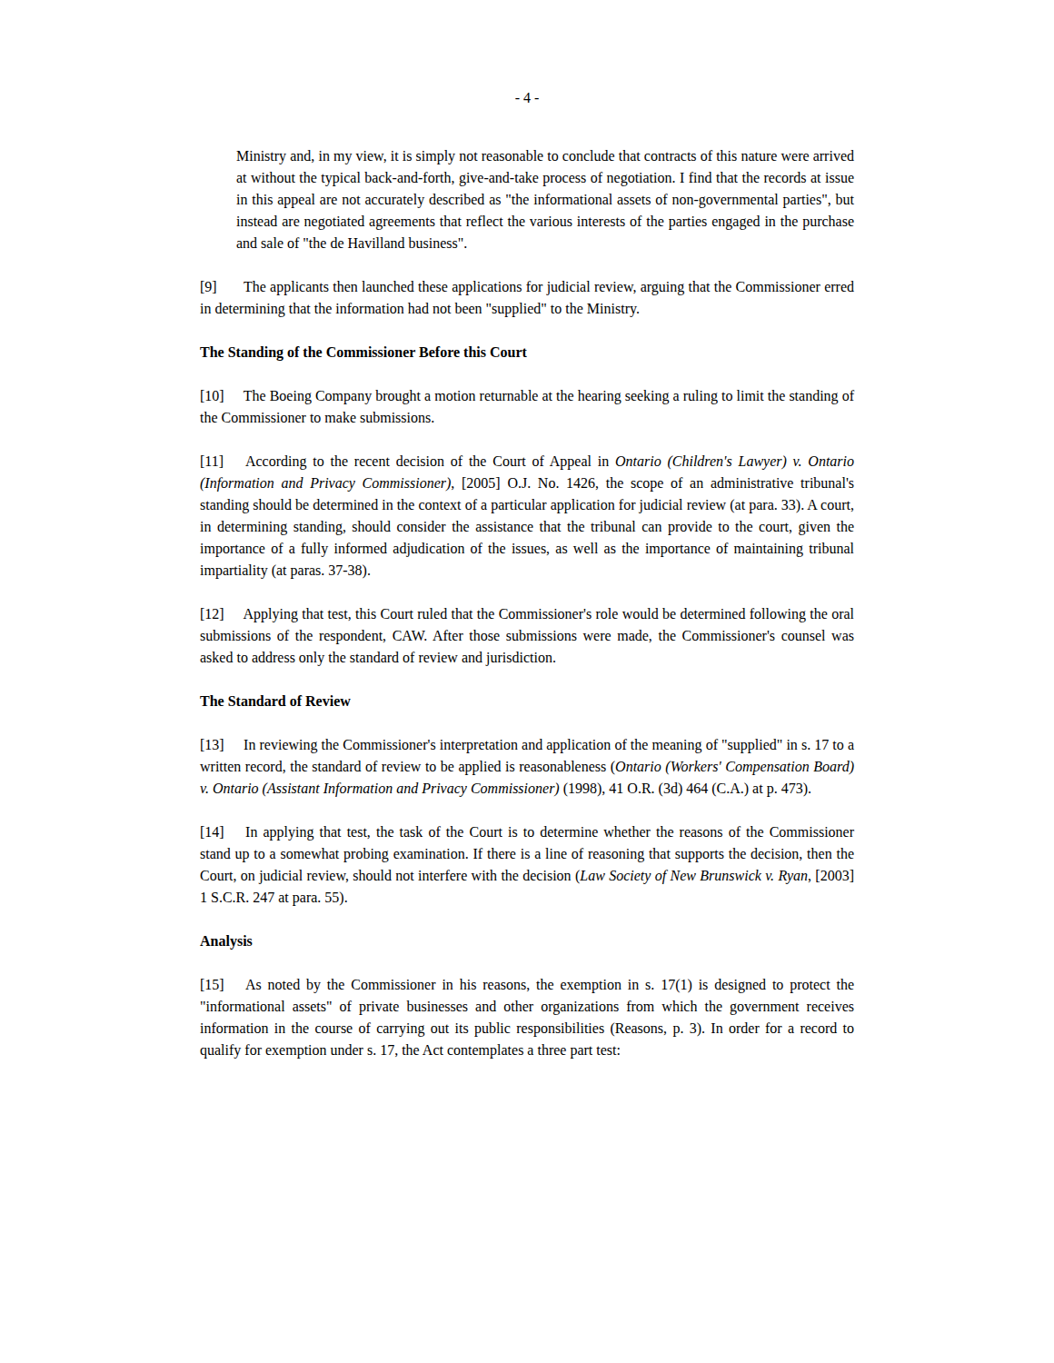- 4 -
Ministry and, in my view, it is simply not reasonable to conclude that contracts of this nature were arrived at without the typical back-and-forth, give-and-take process of negotiation. I find that the records at issue in this appeal are not accurately described as "the informational assets of non-governmental parties", but instead are negotiated agreements that reflect the various interests of the parties engaged in the purchase and sale of "the de Havilland business".
[9] The applicants then launched these applications for judicial review, arguing that the Commissioner erred in determining that the information had not been "supplied" to the Ministry.
The Standing of the Commissioner Before this Court
[10] The Boeing Company brought a motion returnable at the hearing seeking a ruling to limit the standing of the Commissioner to make submissions.
[11] According to the recent decision of the Court of Appeal in Ontario (Children's Lawyer) v. Ontario (Information and Privacy Commissioner), [2005] O.J. No. 1426, the scope of an administrative tribunal's standing should be determined in the context of a particular application for judicial review (at para. 33). A court, in determining standing, should consider the assistance that the tribunal can provide to the court, given the importance of a fully informed adjudication of the issues, as well as the importance of maintaining tribunal impartiality (at paras. 37-38).
[12] Applying that test, this Court ruled that the Commissioner's role would be determined following the oral submissions of the respondent, CAW. After those submissions were made, the Commissioner's counsel was asked to address only the standard of review and jurisdiction.
The Standard of Review
[13] In reviewing the Commissioner's interpretation and application of the meaning of "supplied" in s. 17 to a written record, the standard of review to be applied is reasonableness (Ontario (Workers' Compensation Board) v. Ontario (Assistant Information and Privacy Commissioner) (1998), 41 O.R. (3d) 464 (C.A.) at p. 473).
[14] In applying that test, the task of the Court is to determine whether the reasons of the Commissioner stand up to a somewhat probing examination. If there is a line of reasoning that supports the decision, then the Court, on judicial review, should not interfere with the decision (Law Society of New Brunswick v. Ryan, [2003] 1 S.C.R. 247 at para. 55).
Analysis
[15] As noted by the Commissioner in his reasons, the exemption in s. 17(1) is designed to protect the "informational assets" of private businesses and other organizations from which the government receives information in the course of carrying out its public responsibilities (Reasons, p. 3). In order for a record to qualify for exemption under s. 17, the Act contemplates a three part test: